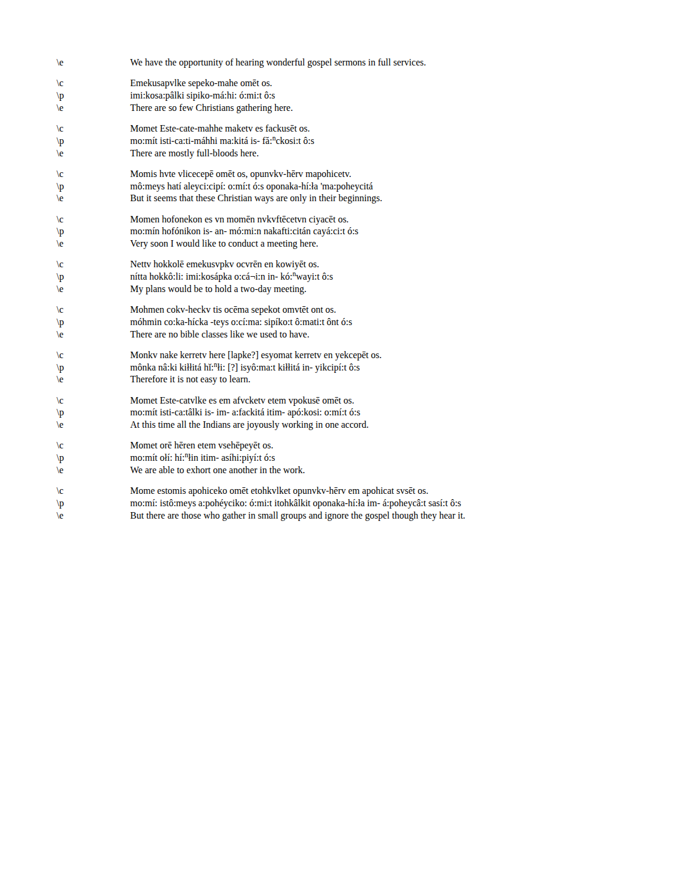| \e | | We have the opportunity of hearing wonderful gospel sermons in full services. |
| \c | | Emekusapvlke sepeko-mahe omēt os. |
| \p | | imi:kosa:pâlki sipiko-má:hi: ó:mi:t ô:s |
| \e | | There are so few Christians gathering here. |
| \c | | Momet Este-cate-mahhe maketv es fackusēt os. |
| \p | | mo:mít isti-ca:ti-máhhi ma:kitá is- fă: n ckosi:t ô:s |
| \e | | There are mostly full-bloods here. |
| \c | | Momis hvte vlicecepē omēt os, opunvkv-hērv mapohicetv. |
| \p | | mô:meys hatí aleyci:cipí: o:mí:t ó:s oponaka-hí:ła 'ma:poheycitá |
| \e | | But it seems that these Christian ways are only in their beginnings. |
| \c | | Momen hofonekon es vn momēn nvkvftēcetvn ciyacēt os. |
| \p | | mo:mín hofónikon is- an- mó:mi:n nakafti:citán cayá:ci:t ó:s |
| \e | | Very soon I would like to conduct a meeting here. |
| \c | | Nettv hokkolē emekusvpkv ocvrēn en kowiyēt os. |
| \p | | nítta hokkô:li: imi:kosápka o:cá¬i:n in- kó: n wayi:t ô:s |
| \e | | My plans would be to hold a two-day meeting. |
| \c | | Mohmen cokv-heckv tis ocēma sepekot omvtēt ont os. |
| \p | | móhmin co:ka-hícka -teys o:cí:ma: sipíko:t ô:mati:t ônt ó:s |
| \e | | There are no bible classes like we used to have. |
| \c | | Monkv nake kerretv here [lapke?] esyomat kerretv en yekcepēt os. |
| \p | | mônka nâ:ki kiłłitá hĭ: n łi: [?] isyô:ma:t kiłłitá in- yikcipí:t ô:s |
| \e | | Therefore it is not easy to learn. |
| \c | | Momet Este-catvlke es em afvcketv etem vpokusē omēt os. |
| \p | | mo:mít isti-ca:tâlki is- im- a:fackitá itim- apó:kosi: o:mí:t ó:s |
| \e | | At this time all the Indians are joyously working in one accord. |
| \c | | Momet orē hēren etem vsehēpeyēt os. |
| \p | | mo:mít ołí: hí: n łin itim- asíhi:piyí:t ó:s |
| \e | | We are able to exhort one another in the work. |
| \c | | Mome estomis apohiceko omēt etohkvlket opunvkv-hērv em apohicat svsēt os. |
| \p | | mo:mí: istô:meys a:pohéyciko: ó:mi:t itohkâlkit oponaka-hí:ła im- á:poheycâ:t sasí:t ô:s |
| \e | | But there are those who gather in small groups and ignore the gospel though they hear it. |